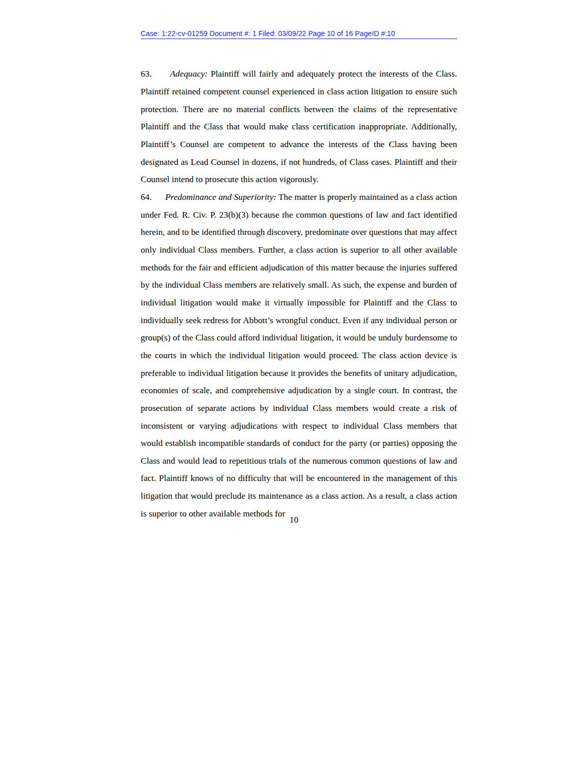Case: 1:22-cv-01259 Document #: 1 Filed: 03/09/22 Page 10 of 16 PageID #:10
63. Adequacy: Plaintiff will fairly and adequately protect the interests of the Class. Plaintiff retained competent counsel experienced in class action litigation to ensure such protection. There are no material conflicts between the claims of the representative Plaintiff and the Class that would make class certification inappropriate. Additionally, Plaintiff’s Counsel are competent to advance the interests of the Class having been designated as Lead Counsel in dozens, if not hundreds, of Class cases. Plaintiff and their Counsel intend to prosecute this action vigorously.
64. Predominance and Superiority: The matter is properly maintained as a class action under Fed. R. Civ. P. 23(b)(3) because the common questions of law and fact identified herein, and to be identified through discovery, predominate over questions that may affect only individual Class members. Further, a class action is superior to all other available methods for the fair and efficient adjudication of this matter because the injuries suffered by the individual Class members are relatively small. As such, the expense and burden of individual litigation would make it virtually impossible for Plaintiff and the Class to individually seek redress for Abbott’s wrongful conduct. Even if any individual person or group(s) of the Class could afford individual litigation, it would be unduly burdensome to the courts in which the individual litigation would proceed. The class action device is preferable to individual litigation because it provides the benefits of unitary adjudication, economies of scale, and comprehensive adjudication by a single court. In contrast, the prosecution of separate actions by individual Class members would create a risk of inconsistent or varying adjudications with respect to individual Class members that would establish incompatible standards of conduct for the party (or parties) opposing the Class and would lead to repetitious trials of the numerous common questions of law and fact. Plaintiff knows of no difficulty that will be encountered in the management of this litigation that would preclude its maintenance as a class action. As a result, a class action is superior to other available methods for
10